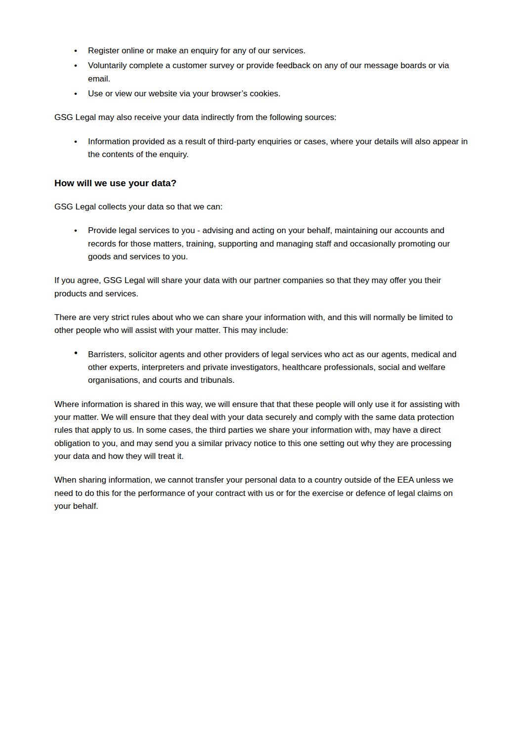Register online or make an enquiry for any of our services.
Voluntarily complete a customer survey or provide feedback on any of our message boards or via email.
Use or view our website via your browser’s cookies.
GSG Legal may also receive your data indirectly from the following sources:
Information provided as a result of third-party enquiries or cases, where your details will also appear in the contents of the enquiry.
How will we use your data?
GSG Legal collects your data so that we can:
Provide legal services to you - advising and acting on your behalf, maintaining our accounts and records for those matters, training, supporting and managing staff and occasionally promoting our goods and services to you.
If you agree, GSG Legal will share your data with our partner companies so that they may offer you their products and services.
There are very strict rules about who we can share your information with, and this will normally be limited to other people who will assist with your matter. This may include:
Barristers, solicitor agents and other providers of legal services who act as our agents, medical and other experts, interpreters and private investigators, healthcare professionals, social and welfare organisations, and courts and tribunals.
Where information is shared in this way, we will ensure that that these people will only use it for assisting with your matter. We will ensure that they deal with your data securely and comply with the same data protection rules that apply to us. In some cases, the third parties we share your information with, may have a direct obligation to you, and may send you a similar privacy notice to this one setting out why they are processing your data and how they will treat it.
When sharing information, we cannot transfer your personal data to a country outside of the EEA unless we need to do this for the performance of your contract with us or for the exercise or defence of legal claims on your behalf.